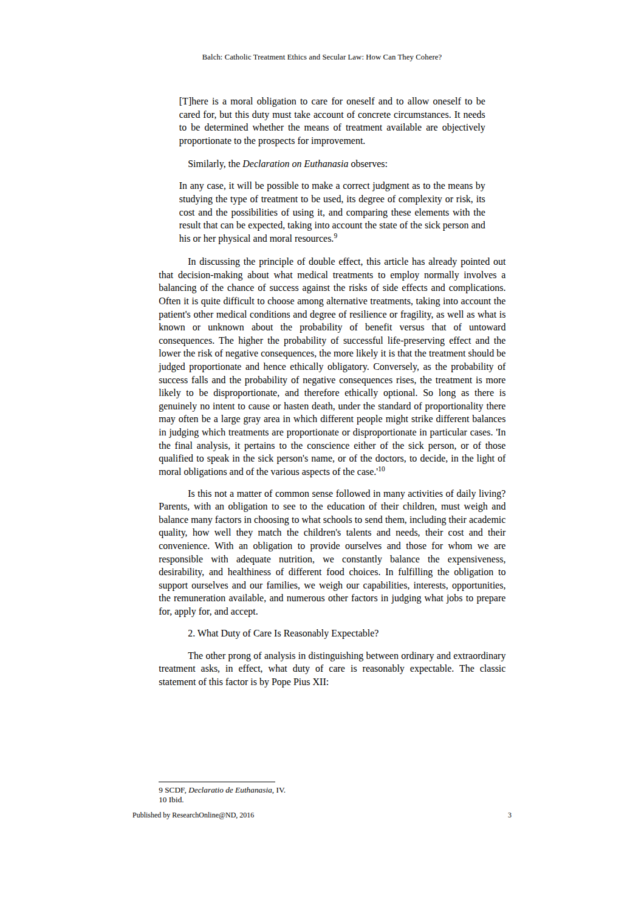Balch: Catholic Treatment Ethics and Secular Law: How Can They Cohere?
[T]here is a moral obligation to care for oneself and to allow oneself to be cared for, but this duty must take account of concrete circumstances. It needs to be determined whether the means of treatment available are objectively proportionate to the prospects for improvement.
Similarly, the Declaration on Euthanasia observes:
In any case, it will be possible to make a correct judgment as to the means by studying the type of treatment to be used, its degree of complexity or risk, its cost and the possibilities of using it, and comparing these elements with the result that can be expected, taking into account the state of the sick person and his or her physical and moral resources.9
In discussing the principle of double effect, this article has already pointed out that decision-making about what medical treatments to employ normally involves a balancing of the chance of success against the risks of side effects and complications. Often it is quite difficult to choose among alternative treatments, taking into account the patient's other medical conditions and degree of resilience or fragility, as well as what is known or unknown about the probability of benefit versus that of untoward consequences. The higher the probability of successful life-preserving effect and the lower the risk of negative consequences, the more likely it is that the treatment should be judged proportionate and hence ethically obligatory. Conversely, as the probability of success falls and the probability of negative consequences rises, the treatment is more likely to be disproportionate, and therefore ethically optional. So long as there is genuinely no intent to cause or hasten death, under the standard of proportionality there may often be a large gray area in which different people might strike different balances in judging which treatments are proportionate or disproportionate in particular cases. 'In the final analysis, it pertains to the conscience either of the sick person, or of those qualified to speak in the sick person's name, or of the doctors, to decide, in the light of moral obligations and of the various aspects of the case.'10
Is this not a matter of common sense followed in many activities of daily living? Parents, with an obligation to see to the education of their children, must weigh and balance many factors in choosing to what schools to send them, including their academic quality, how well they match the children's talents and needs, their cost and their convenience. With an obligation to provide ourselves and those for whom we are responsible with adequate nutrition, we constantly balance the expensiveness, desirability, and healthiness of different food choices. In fulfilling the obligation to support ourselves and our families, we weigh our capabilities, interests, opportunities, the remuneration available, and numerous other factors in judging what jobs to prepare for, apply for, and accept.
2. What Duty of Care Is Reasonably Expectable?
The other prong of analysis in distinguishing between ordinary and extraordinary treatment asks, in effect, what duty of care is reasonably expectable. The classic statement of this factor is by Pope Pius XII:
9 SCDF, Declaratio de Euthanasia, IV.
10 Ibid.
Published by ResearchOnline@ND, 2016
3